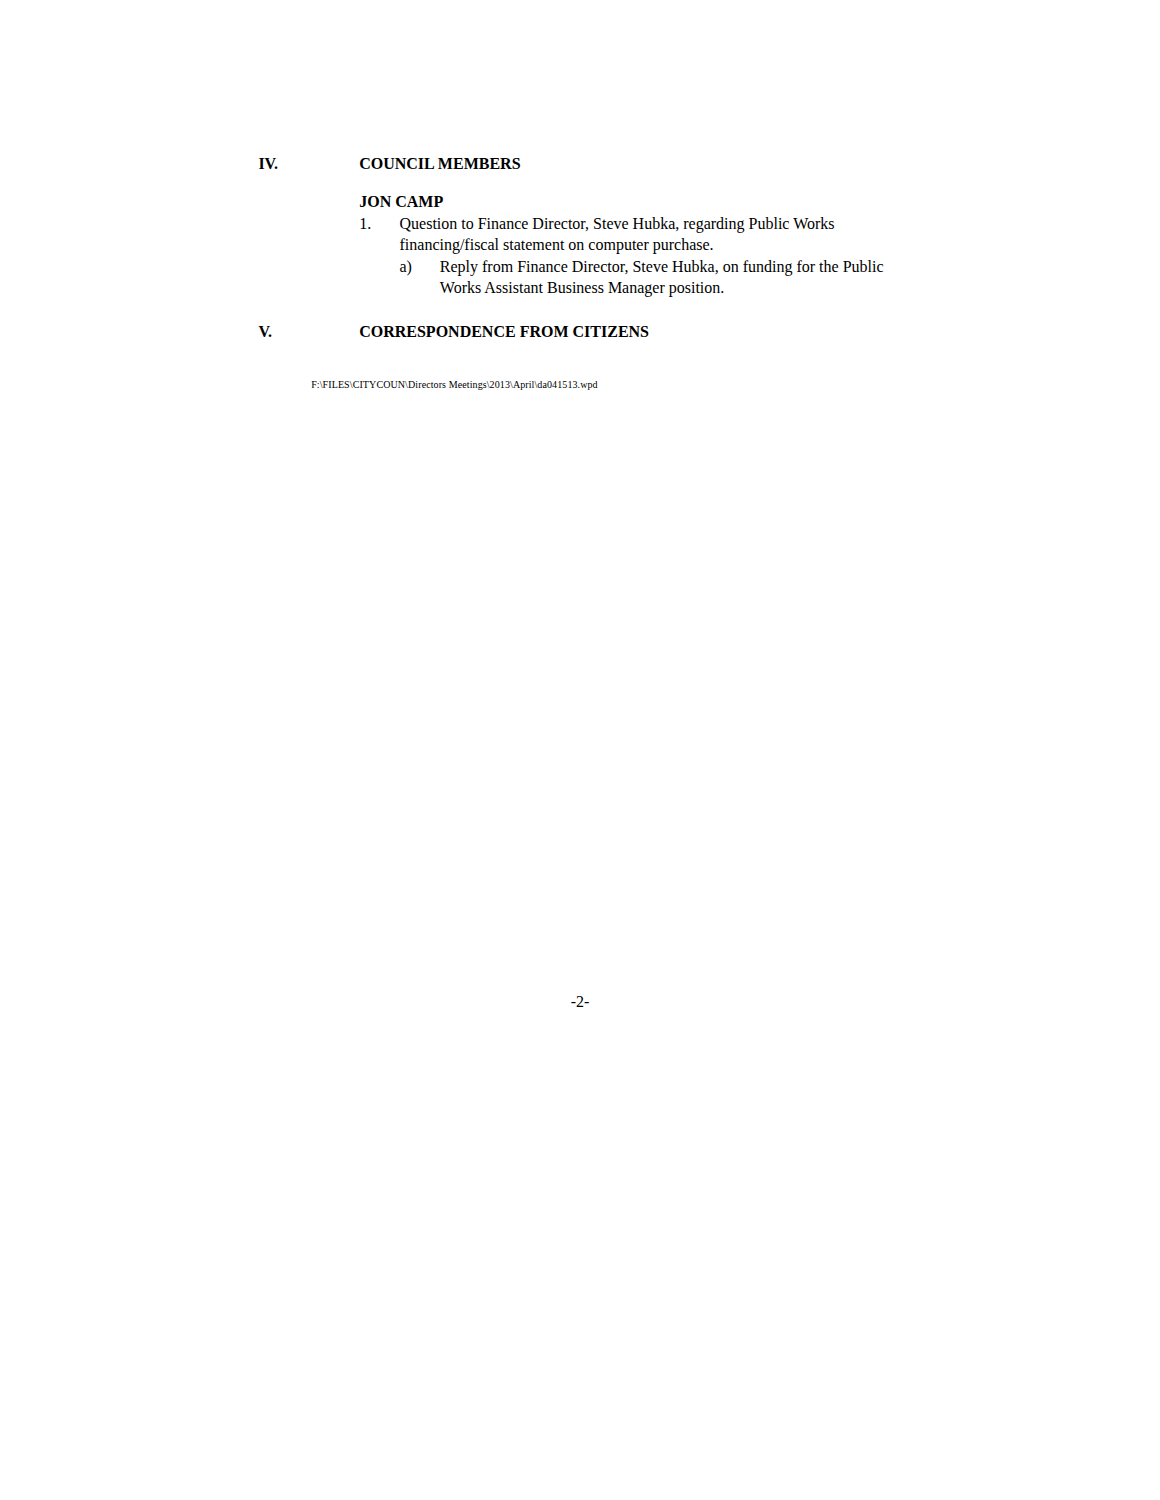IV.
COUNCIL MEMBERS
JON CAMP
1. Question to Finance Director, Steve Hubka, regarding Public Works financing/fiscal statement on computer purchase.
a) Reply from Finance Director, Steve Hubka, on funding for the Public Works Assistant Business Manager position.
V.
CORRESPONDENCE FROM CITIZENS
F:\FILES\CITYCOUN\Directors Meetings\2013\April\da041513.wpd
-2-